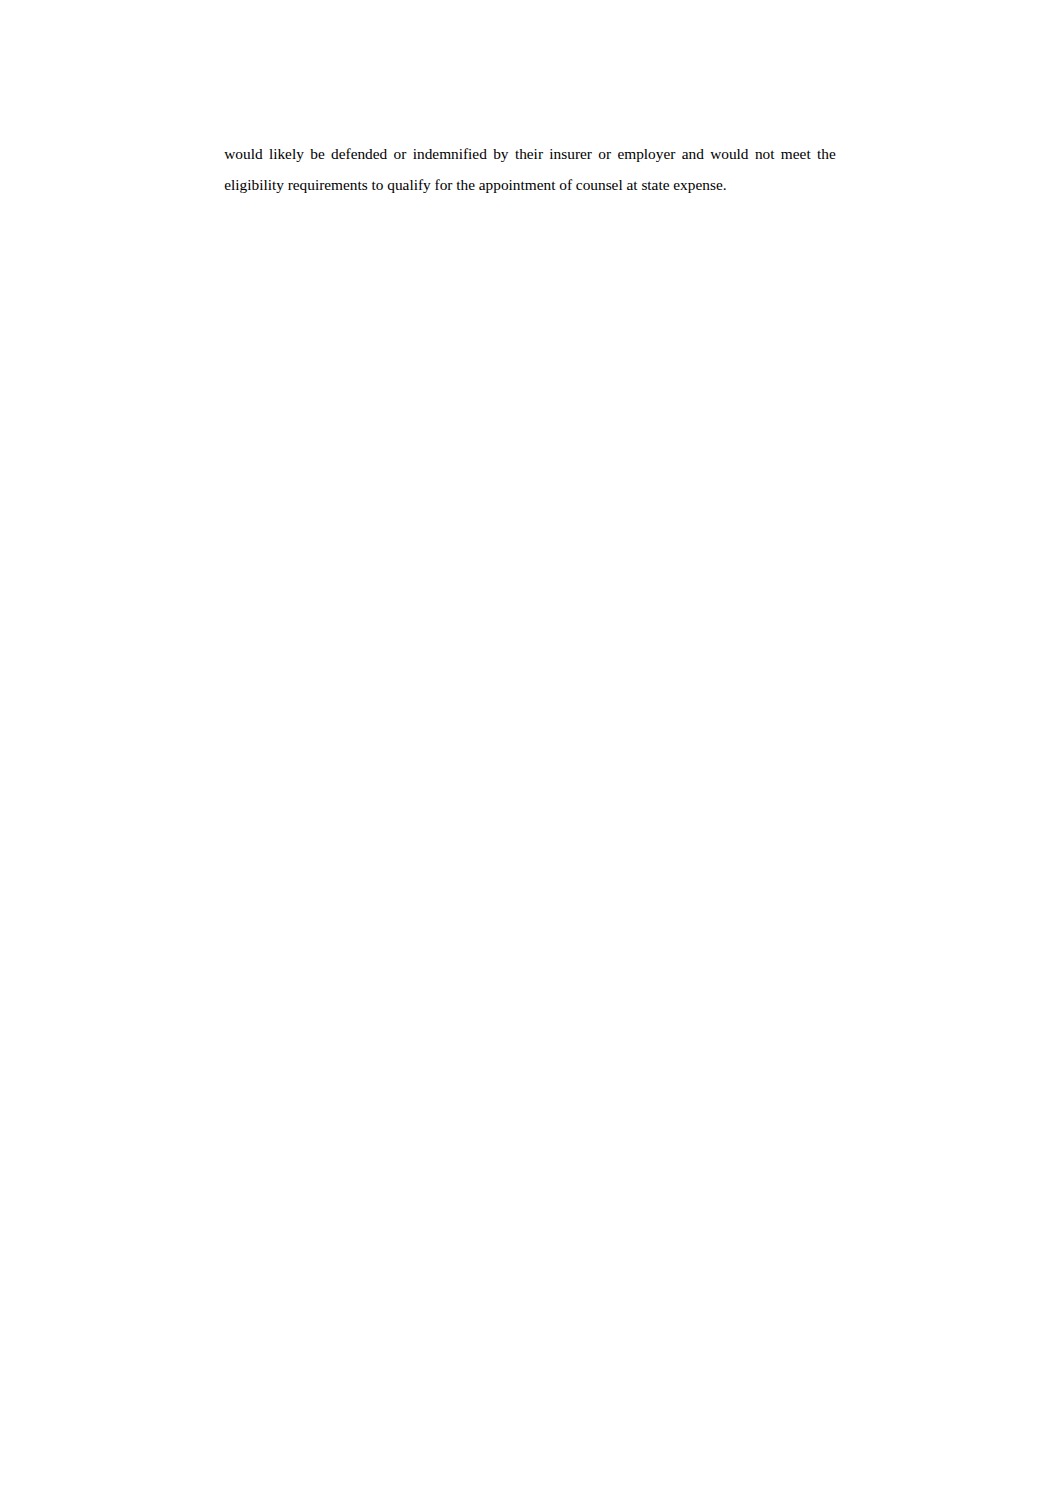would likely be defended or indemnified by their insurer or employer and would not meet the eligibility requirements to qualify for the appointment of counsel at state expense.